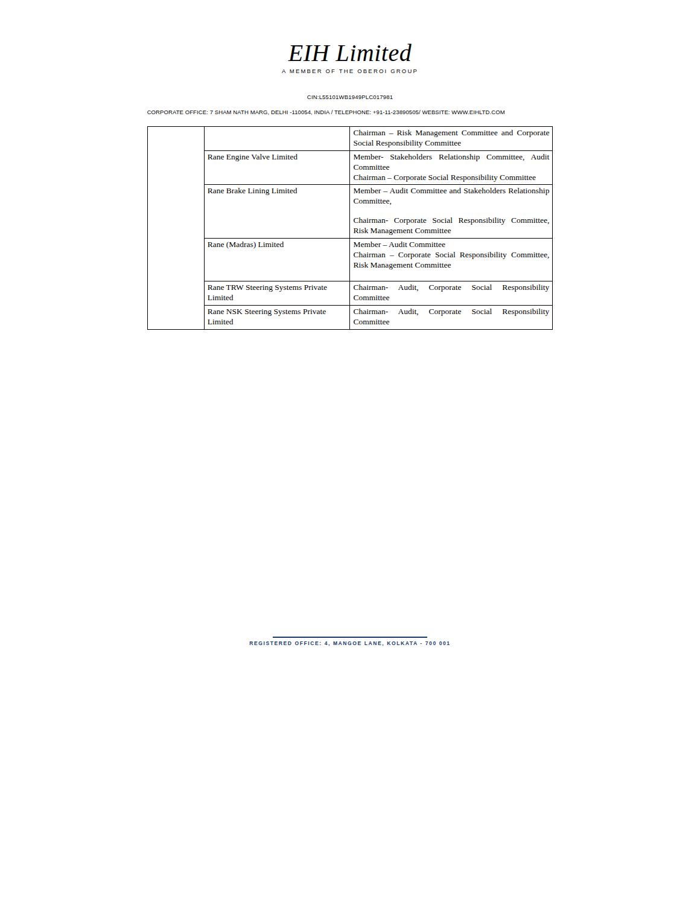EIH Limited
A MEMBER OF THE OBEROI GROUP
CIN:L55101WB1949PLC017981
CORPORATE OFFICE: 7 SHAM NATH MARG, DELHI -110054, INDIA / TELEPHONE: +91-11-23890505/ WEBSITE: WWW.EIHLTD.COM
| | | Chairman – Risk Management Committee and Corporate Social Responsibility Committee |
| Rane Engine Valve Limited | Member- Stakeholders Relationship Committee, Audit Committee Chairman – Corporate Social Responsibility Committee |
| Rane Brake Lining Limited | Member – Audit Committee and Stakeholders Relationship Committee, Chairman- Corporate Social Responsibility Committee, Risk Management Committee |
| Rane (Madras) Limited | Member – Audit Committee Chairman – Corporate Social Responsibility Committee, Risk Management Committee |
| Rane TRW Steering Systems Private Limited | Chairman- Audit, Corporate Social Responsibility Committee |
| Rane NSK Steering Systems Private Limited | Chairman- Audit, Corporate Social Responsibility Committee |
REGISTERED OFFICE: 4, MANGOE LANE, KOLKATA - 700 001